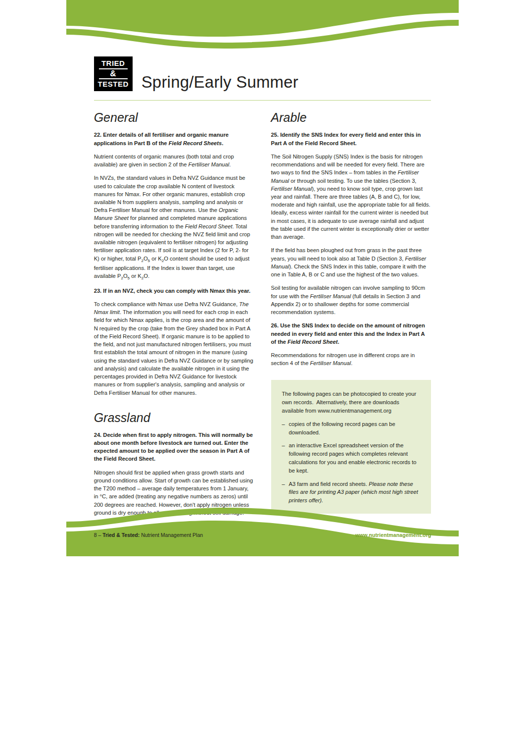TRIED
&
TESTED
Spring/Early Summer
General
22. Enter details of all fertiliser and organic manure applications in Part B of the Field Record Sheets.
Nutrient contents of organic manures (both total and crop available) are given in section 2 of the Fertiliser Manual.
In NVZs, the standard values in Defra NVZ Guidance must be used to calculate the crop available N content of livestock manures for Nmax. For other organic manures, establish crop available N from suppliers analysis, sampling and analysis or Defra Fertiliser Manual for other manures. Use the Organic Manure Sheet for planned and completed manure applications before transferring information to the Field Record Sheet. Total nitrogen will be needed for checking the NVZ field limit and crop available nitrogen (equivalent to fertiliser nitrogen) for adjusting fertiliser application rates. If soil is at target Index (2 for P, 2- for K) or higher, total P2O5 or K2O content should be used to adjust fertiliser applications. If the Index is lower than target, use available P2O5 or K2O.
23. If in an NVZ, check you can comply with Nmax this year.
To check compliance with Nmax use Defra NVZ Guidance, The Nmax limit. The information you will need for each crop in each field for which Nmax applies, is the crop area and the amount of N required by the crop (take from the Grey shaded box in Part A of the Field Record Sheet). If organic manure is to be applied to the field, and not just manufactured nitrogen fertilisers, you must first establish the total amount of nitrogen in the manure (using using the standard values in Defra NVZ Guidance or by sampling and analysis) and calculate the available nitrogen in it using the percentages provided in Defra NVZ Guidance for livestock manures or from supplier's analysis, sampling and analysis or Defra Fertiliser Manual for other manures.
Grassland
24. Decide when first to apply nitrogen. This will normally be about one month before livestock are turned out. Enter the expected amount to be applied over the season in Part A of the Field Record Sheet.
Nitrogen should first be applied when grass growth starts and ground conditions allow. Start of growth can be established using the T200 method – average daily temperatures from 1 January, in °C, are added (treating any negative numbers as zeros) until 200 degrees are reached. However, don't apply nitrogen unless ground is dry enough to allow spreading without soil damage.
Arable
25. Identify the SNS Index for every field and enter this in Part A of the Field Record Sheet.
The Soil Nitrogen Supply (SNS) Index is the basis for nitrogen recommendations and will be needed for every field. There are two ways to find the SNS Index – from tables in the Fertiliser Manual or through soil testing. To use the tables (Section 3, Fertiliser Manual), you need to know soil type, crop grown last year and rainfall. There are three tables (A, B and C), for low, moderate and high rainfall, use the appropriate table for all fields. Ideally, excess winter rainfall for the current winter is needed but in most cases, it is adequate to use average rainfall and adjust the table used if the current winter is exceptionally drier or wetter than average.
If the field has been ploughed out from grass in the past three years, you will need to look also at Table D (Section 3, Fertiliser Manual). Check the SNS Index in this table, compare it with the one in Table A, B or C and use the highest of the two values.
Soil testing for available nitrogen can involve sampling to 90cm for use with the Fertiliser Manual (full details in Section 3 and Appendix 2) or to shallower depths for some commercial recommendation systems.
26. Use the SNS Index to decide on the amount of nitrogen needed in every field and enter this and the Index in Part A of the Field Record Sheet.
Recommendations for nitrogen use in different crops are in section 4 of the Fertiliser Manual.
The following pages can be photocopied to create your own records. Alternatively, there are downloads available from www.nutrientmanagement.org
copies of the following record pages can be downloaded.
an interactive Excel spreadsheet version of the following record pages which completes relevant calculations for you and enable electronic records to be kept.
A3 farm and field record sheets. Please note these files are for printing A3 paper (which most high street printers offer).
8 – Tried & Tested: Nutrient Management Plan
www.nutrientmanagement.org